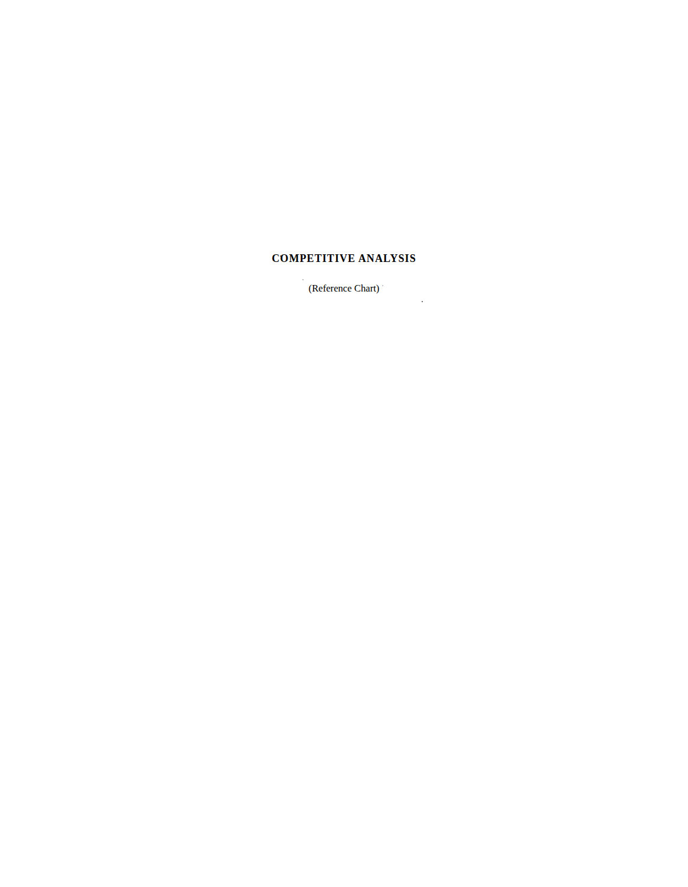COMPETITIVE ANALYSIS
(Reference Chart)